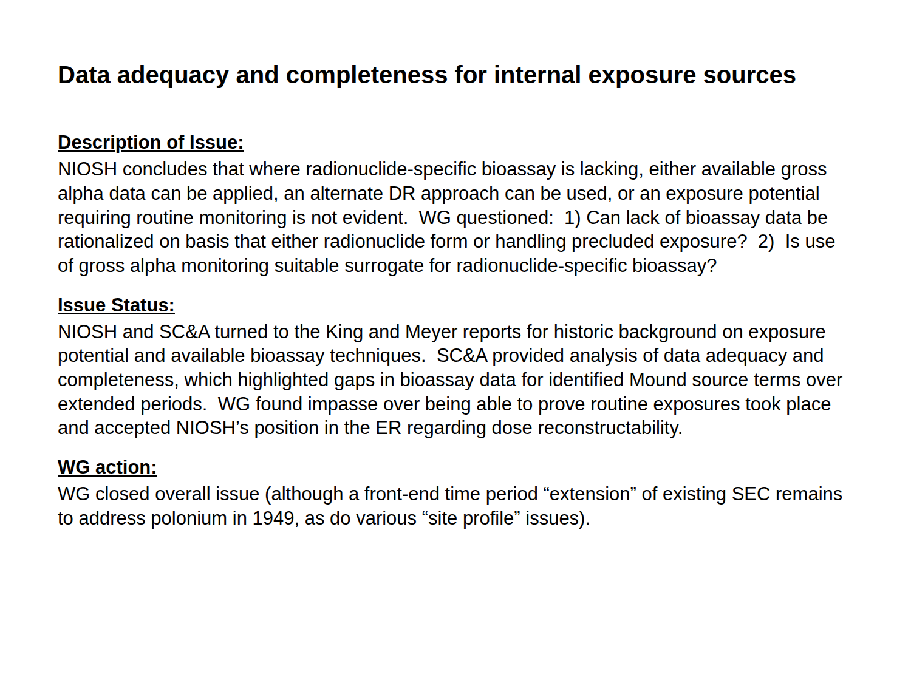Data adequacy and completeness for internal exposure sources
Description of Issue:
NIOSH concludes that where radionuclide-specific bioassay is lacking, either available gross alpha data can be applied, an alternate DR approach can be used, or an exposure potential requiring routine monitoring is not evident. WG questioned: 1) Can lack of bioassay data be rationalized on basis that either radionuclide form or handling precluded exposure? 2) Is use of gross alpha monitoring suitable surrogate for radionuclide-specific bioassay?
Issue Status:
NIOSH and SC&A turned to the King and Meyer reports for historic background on exposure potential and available bioassay techniques. SC&A provided analysis of data adequacy and completeness, which highlighted gaps in bioassay data for identified Mound source terms over extended periods. WG found impasse over being able to prove routine exposures took place and accepted NIOSH’s position in the ER regarding dose reconstructability.
WG action:
WG closed overall issue (although a front-end time period “extension” of existing SEC remains to address polonium in 1949, as do various “site profile” issues).